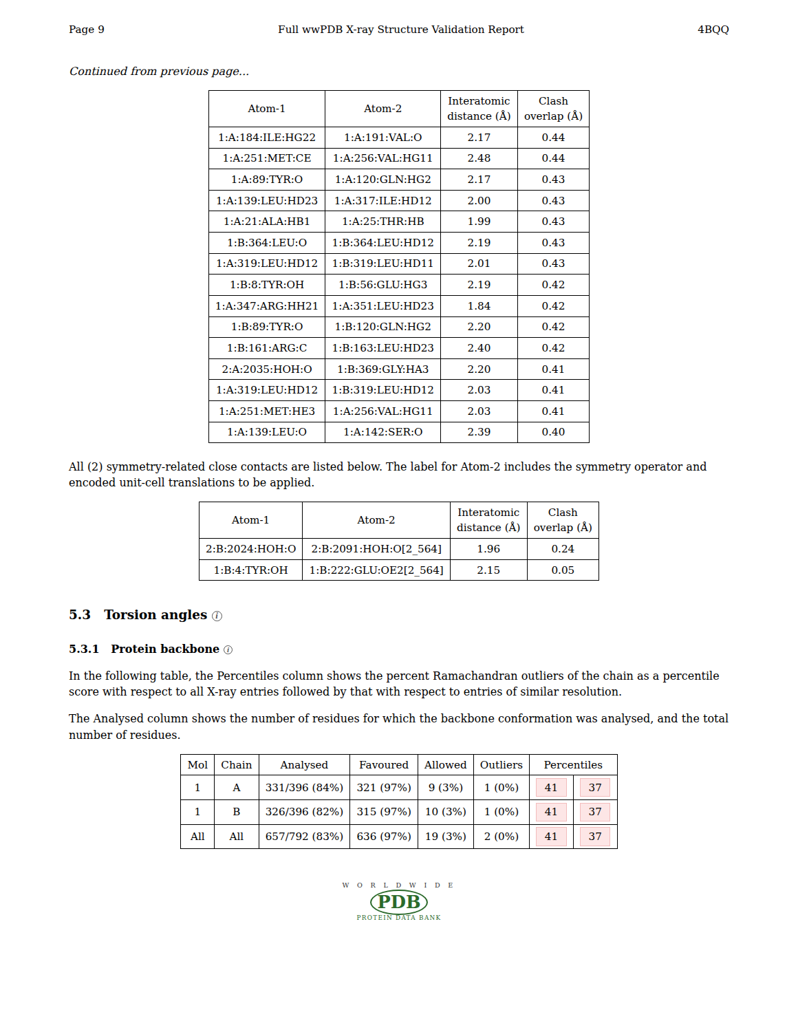Page 9 Full wwPDB X-ray Structure Validation Report 4BQQ
Continued from previous page...
| Atom-1 | Atom-2 | Interatomic distance (Å) | Clash overlap (Å) |
| --- | --- | --- | --- |
| 1:A:184:ILE:HG22 | 1:A:191:VAL:O | 2.17 | 0.44 |
| 1:A:251:MET:CE | 1:A:256:VAL:HG11 | 2.48 | 0.44 |
| 1:A:89:TYR:O | 1:A:120:GLN:HG2 | 2.17 | 0.43 |
| 1:A:139:LEU:HD23 | 1:A:317:ILE:HD12 | 2.00 | 0.43 |
| 1:A:21:ALA:HB1 | 1:A:25:THR:HB | 1.99 | 0.43 |
| 1:B:364:LEU:O | 1:B:364:LEU:HD12 | 2.19 | 0.43 |
| 1:A:319:LEU:HD12 | 1:B:319:LEU:HD11 | 2.01 | 0.43 |
| 1:B:8:TYR:OH | 1:B:56:GLU:HG3 | 2.19 | 0.42 |
| 1:A:347:ARG:HH21 | 1:A:351:LEU:HD23 | 1.84 | 0.42 |
| 1:B:89:TYR:O | 1:B:120:GLN:HG2 | 2.20 | 0.42 |
| 1:B:161:ARG:C | 1:B:163:LEU:HD23 | 2.40 | 0.42 |
| 2:A:2035:HOH:O | 1:B:369:GLY:HA3 | 2.20 | 0.41 |
| 1:A:319:LEU:HD12 | 1:B:319:LEU:HD12 | 2.03 | 0.41 |
| 1:A:251:MET:HE3 | 1:A:256:VAL:HG11 | 2.03 | 0.41 |
| 1:A:139:LEU:O | 1:A:142:SER:O | 2.39 | 0.40 |
All (2) symmetry-related close contacts are listed below. The label for Atom-2 includes the symmetry operator and encoded unit-cell translations to be applied.
| Atom-1 | Atom-2 | Interatomic distance (Å) | Clash overlap (Å) |
| --- | --- | --- | --- |
| 2:B:2024:HOH:O | 2:B:2091:HOH:O[2_564] | 1.96 | 0.24 |
| 1:B:4:TYR:OH | 1:B:222:GLU:OE2[2_564] | 2.15 | 0.05 |
5.3 Torsion angles i
5.3.1 Protein backbone i
In the following table, the Percentiles column shows the percent Ramachandran outliers of the chain as a percentile score with respect to all X-ray entries followed by that with respect to entries of similar resolution.
The Analysed column shows the number of residues for which the backbone conformation was analysed, and the total number of residues.
| Mol | Chain | Analysed | Favoured | Allowed | Outliers | Percentiles |
| --- | --- | --- | --- | --- | --- | --- |
| 1 | A | 331/396 (84%) | 321 (97%) | 9 (3%) | 1 (0%) | 41 | 37 |
| 1 | B | 326/396 (82%) | 315 (97%) | 10 (3%) | 1 (0%) | 41 | 37 |
| All | All | 657/792 (83%) | 636 (97%) | 19 (3%) | 2 (0%) | 41 | 37 |
W O R L D W I D E
PDB
PROTEIN DATA BANK